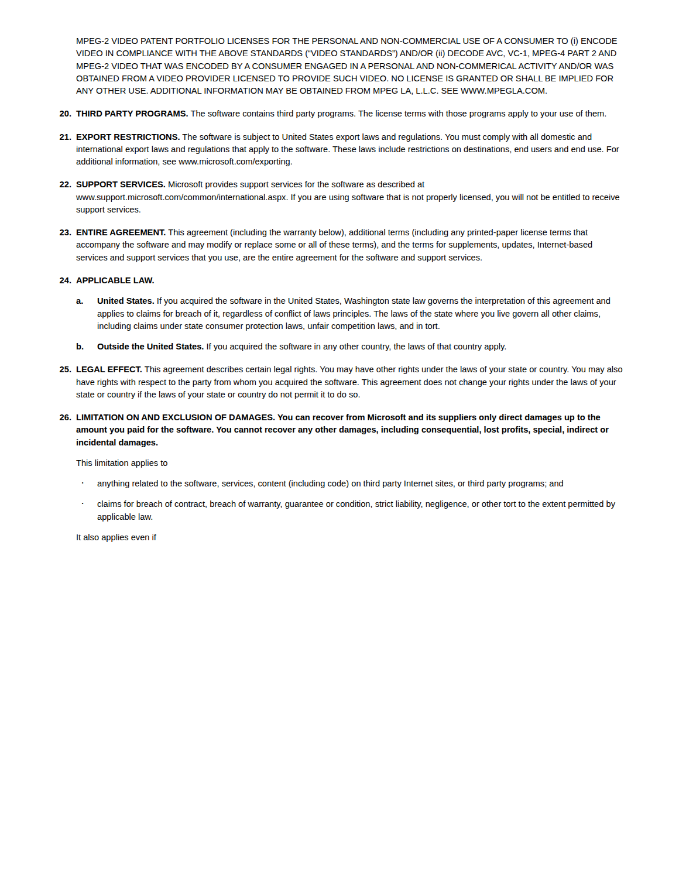MPEG-2 VIDEO PATENT PORTFOLIO LICENSES FOR THE PERSONAL AND NON-COMMERCIAL USE OF A CONSUMER TO (i) ENCODE VIDEO IN COMPLIANCE WITH THE ABOVE STANDARDS (“VIDEO STANDARDS”) AND/OR (ii) DECODE AVC, VC-1, MPEG-4 PART 2 AND MPEG-2 VIDEO THAT WAS ENCODED BY A CONSUMER ENGAGED IN A PERSONAL AND NON-COMMERICAL ACTIVITY AND/OR WAS OBTAINED FROM A VIDEO PROVIDER LICENSED TO PROVIDE SUCH VIDEO. NO LICENSE IS GRANTED OR SHALL BE IMPLIED FOR ANY OTHER USE. ADDITIONAL INFORMATION MAY BE OBTAINED FROM MPEG LA, L.L.C. SEE WWW.MPEGLA.COM.
THIRD PARTY PROGRAMS. The software contains third party programs. The license terms with those programs apply to your use of them.
EXPORT RESTRICTIONS. The software is subject to United States export laws and regulations. You must comply with all domestic and international export laws and regulations that apply to the software. These laws include restrictions on destinations, end users and end use. For additional information, see www.microsoft.com/exporting.
SUPPORT SERVICES. Microsoft provides support services for the software as described at www.support.microsoft.com/common/international.aspx. If you are using software that is not properly licensed, you will not be entitled to receive support services.
ENTIRE AGREEMENT. This agreement (including the warranty below), additional terms (including any printed-paper license terms that accompany the software and may modify or replace some or all of these terms), and the terms for supplements, updates, Internet-based services and support services that you use, are the entire agreement for the software and support services.
APPLICABLE LAW.
United States. If you acquired the software in the United States, Washington state law governs the interpretation of this agreement and applies to claims for breach of it, regardless of conflict of laws principles. The laws of the state where you live govern all other claims, including claims under state consumer protection laws, unfair competition laws, and in tort.
Outside the United States. If you acquired the software in any other country, the laws of that country apply.
LEGAL EFFECT. This agreement describes certain legal rights. You may have other rights under the laws of your state or country. You may also have rights with respect to the party from whom you acquired the software. This agreement does not change your rights under the laws of your state or country if the laws of your state or country do not permit it to do so.
LIMITATION ON AND EXCLUSION OF DAMAGES. You can recover from Microsoft and its suppliers only direct damages up to the amount you paid for the software. You cannot recover any other damages, including consequential, lost profits, special, indirect or incidental damages.
This limitation applies to
anything related to the software, services, content (including code) on third party Internet sites, or third party programs; and
claims for breach of contract, breach of warranty, guarantee or condition, strict liability, negligence, or other tort to the extent permitted by applicable law.
It also applies even if